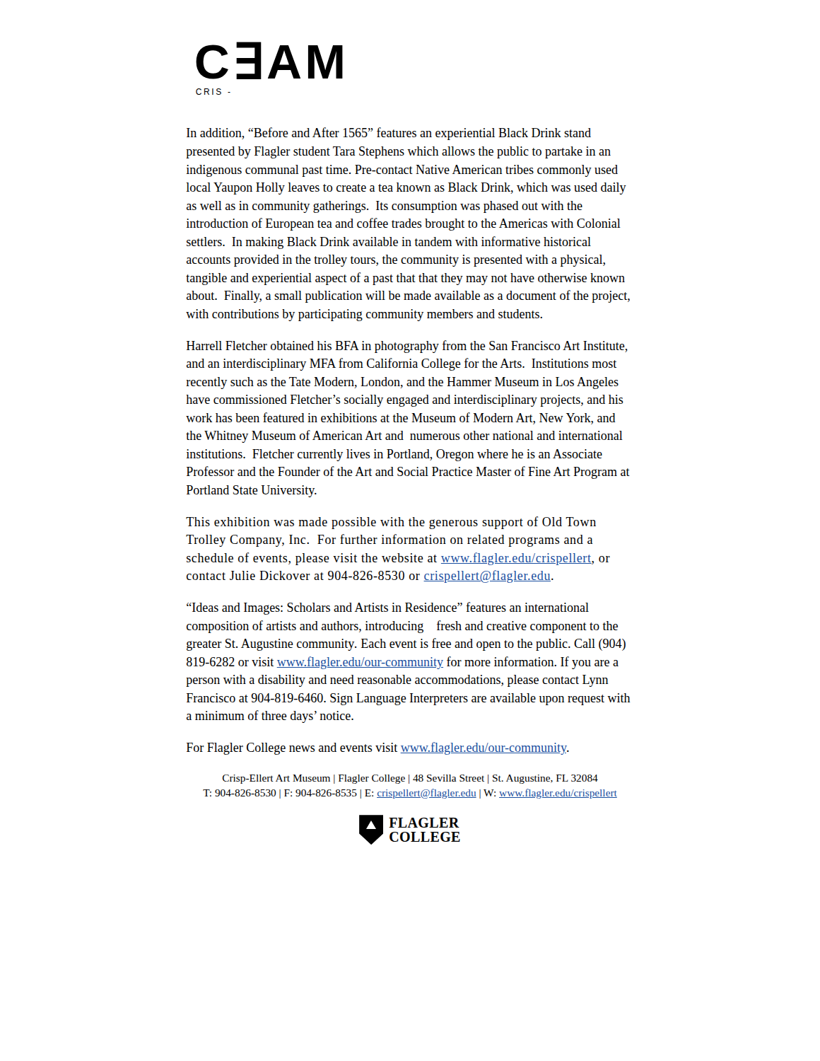C∃AM CRIS -
In addition, “Before and After 1565” features an experiential Black Drink stand presented by Flagler student Tara Stephens which allows the public to partake in an indigenous communal past time. Pre-contact Native American tribes commonly used local Yaupon Holly leaves to create a tea known as Black Drink, which was used daily as well as in community gatherings. Its consumption was phased out with the introduction of European tea and coffee trades brought to the Americas with Colonial settlers. In making Black Drink available in tandem with informative historical accounts provided in the trolley tours, the community is presented with a physical, tangible and experiential aspect of a past that that they may not have otherwise known about. Finally, a small publication will be made available as a document of the project, with contributions by participating community members and students.
Harrell Fletcher obtained his BFA in photography from the San Francisco Art Institute, and an interdisciplinary MFA from California College for the Arts. Institutions most recently such as the Tate Modern, London, and the Hammer Museum in Los Angeles have commissioned Fletcher’s socially engaged and interdisciplinary projects, and his work has been featured in exhibitions at the Museum of Modern Art, New York, and the Whitney Museum of American Art and numerous other national and international institutions. Fletcher currently lives in Portland, Oregon where he is an Associate Professor and the Founder of the Art and Social Practice Master of Fine Art Program at Portland State University.
This exhibition was made possible with the generous support of Old Town Trolley Company, Inc. For further information on related programs and a schedule of events, please visit the website at www.flagler.edu/crispellert, or contact Julie Dickover at 904-826-8530 or crispellert@flagler.edu.
“Ideas and Images: Scholars and Artists in Residence” features an international composition of artists and authors, introducing fresh and creative component to the greater St. Augustine community. Each event is free and open to the public. Call (904) 819-6282 or visit www.flagler.edu/our-community for more information. If you are a person with a disability and need reasonable accommodations, please contact Lynn Francisco at 904-819-6460. Sign Language Interpreters are available upon request with a minimum of three days’ notice.
For Flagler College news and events visit www.flagler.edu/our-community.
Crisp-Ellert Art Museum | Flagler College | 48 Sevilla Street | St. Augustine, FL 32084 T: 904-826-8530 | F: 904-826-8535 | E: crispellert@flagler.edu | W: www.flagler.edu/crispellert
FLAGLER
COLLEGE